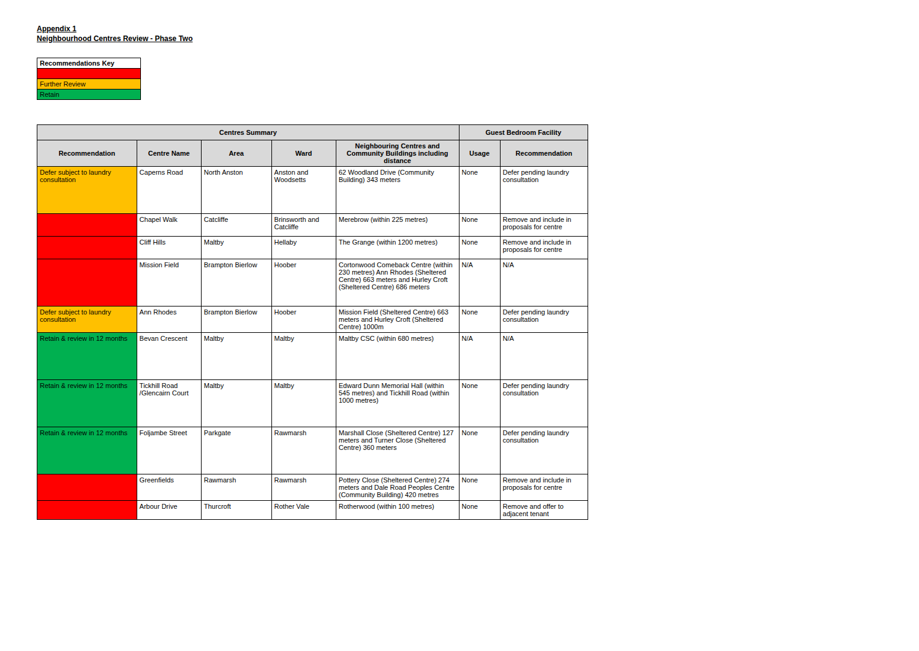Appendix 1
Neighbourhood Centres Review - Phase Two
| Recommendations Key |
| Alternative Use |
| Further Review |
| Retain |
| Centres Summary | Guest Bedroom Facility |
| --- | --- |
| Recommendation | Centre Name | Area | Ward | Neighbouring Centres and Community Buildings including distance | Usage | Recommendation |
| Defer subject to laundry consultation | Caperns Road | North Anston | Anston and Woodsetts | 62 Woodland Drive (Community Building) 343 meters | None | Defer pending laundry consultation |
| Alternative use- asset transfer (application from Scouts received) or conversion. | Chapel Walk | Catcliffe | Brinsworth and Catcliffe | Merebrow (within 225 metres) | None | Remove and include in proposals for centre |
| Alternative use- asset transfer (application from Baptist Church received) or conversion. | Cliff Hills | Maltby | Hellaby | The Grange (within 1200 metres) | None | Remove and include in proposals for centre |
| Alternative use- conversion. | Mission Field | Brampton Bierlow | Hoober | Cortonwood Comeback Centre (within 230 metres) Ann Rhodes (Sheltered Centre) 663 meters and Hurley Croft (Sheltered Centre) 686 meters | N/A | N/A |
| Defer subject to laundry consultation | Ann Rhodes | Brampton Bierlow | Hoober | Mission Field (Sheltered Centre) 663 meters and Hurley Croft (Sheltered Centre) 1000m | None | Defer pending laundry consultation |
| Retain & review in 12 months | Bevan Crescent | Maltby | Maltby | Maltby CSC (within 680 metres) | N/A | N/A |
| Retain & review in 12 months | Tickhill Road /Glencairn Court | Maltby | Maltby | Edward Dunn Memorial Hall (within 545 metres) and Tickhill Road (within 1000 metres) | None | Defer pending laundry consultation |
| Retain & review in 12 months | Foljambe Street | Parkgate | Rawmarsh | Marshall Close (Sheltered Centre) 127 meters and Turner Close (Sheltered Centre) 360 meters | None | Defer pending laundry consultation |
| Alternative use- conversion. | Greenfields | Rawmarsh | Rawmarsh | Pottery Close (Sheltered Centre) 274 meters and Dale Road Peoples Centre (Community Building) 420 metres | None | Remove and include in proposals for centre |
| Alternative use- conversion. | Arbour Drive | Thurcroft | Rother Vale | Rotherwood (within 100 metres) | None | Remove and offer to adjacent tenant |